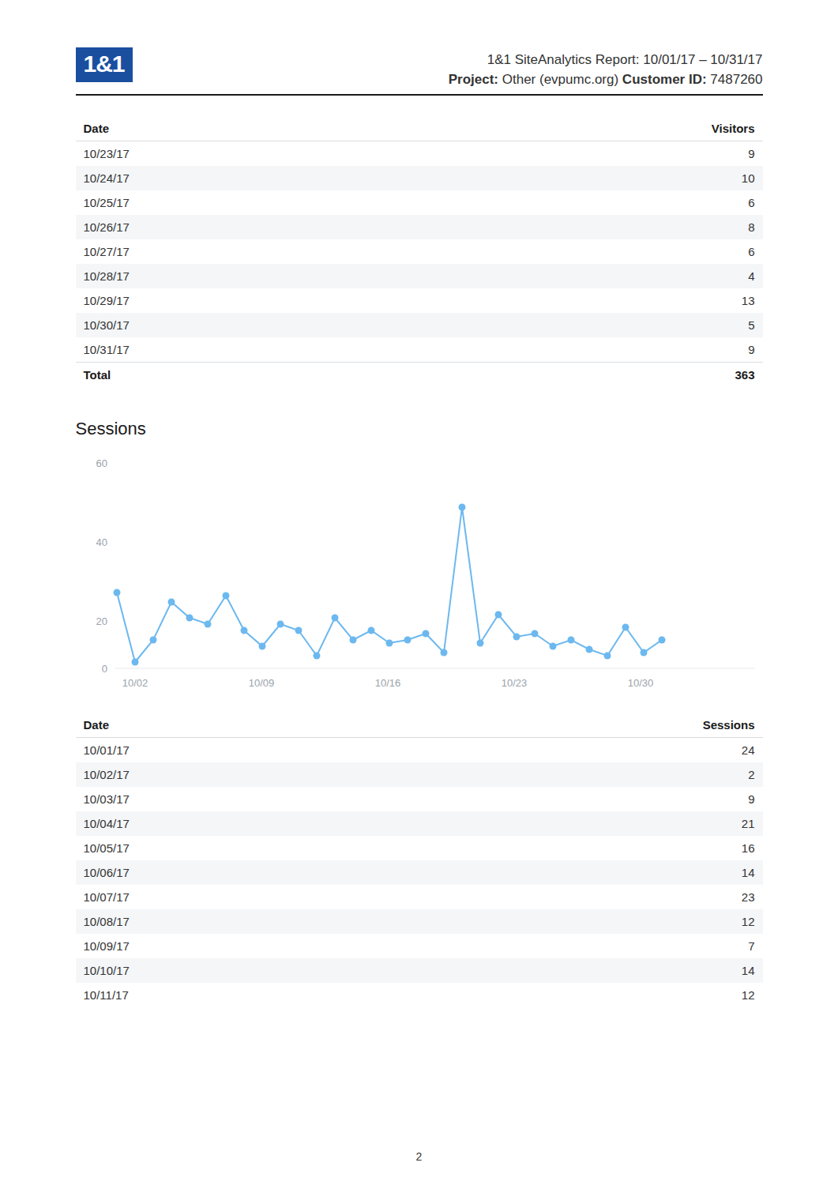1&1
1&1 SiteAnalytics Report: 10/01/17 – 10/31/17
Project: Other (evpumc.org) Customer ID: 7487260
| Date | Visitors |
| --- | --- |
| 10/23/17 | 9 |
| 10/24/17 | 10 |
| 10/25/17 | 6 |
| 10/26/17 | 8 |
| 10/27/17 | 6 |
| 10/28/17 | 4 |
| 10/29/17 | 13 |
| 10/30/17 | 5 |
| 10/31/17 | 9 |
| Total | 363 |
Sessions
60 40 20 0 10/02 10/09 10/16 10/23 10/30
| Date | Sessions |
| --- | --- |
| 10/01/17 | 24 |
| 10/02/17 | 2 |
| 10/03/17 | 9 |
| 10/04/17 | 21 |
| 10/05/17 | 16 |
| 10/06/17 | 14 |
| 10/07/17 | 23 |
| 10/08/17 | 12 |
| 10/09/17 | 7 |
| 10/10/17 | 14 |
| 10/11/17 | 12 |
2